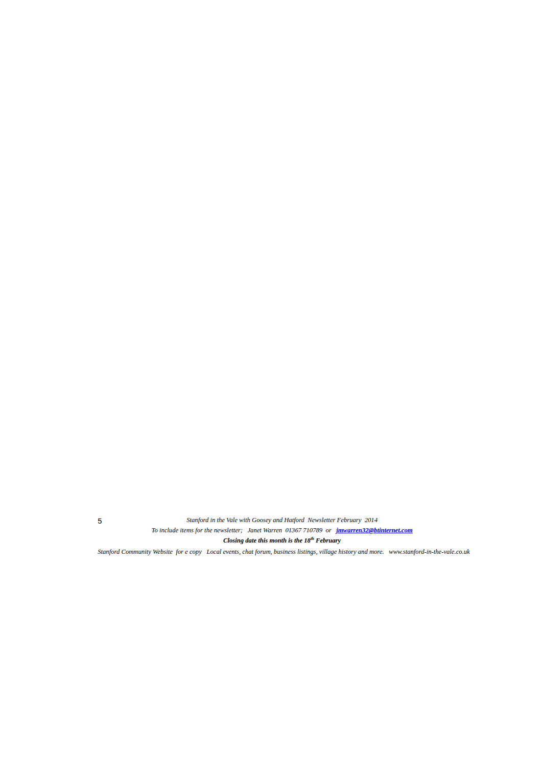5
Stanford in the Vale with Goosey and Hatford Newsletter February 2014
To include items for the newsletter; Janet Warren 01367 710789 or jmwarren32@btinternet.com
Closing date this month is the 18th February
Stanford Community Website for e copy Local events, chat forum, business listings, village history and more. www.stanford-in-the-vale.co.uk